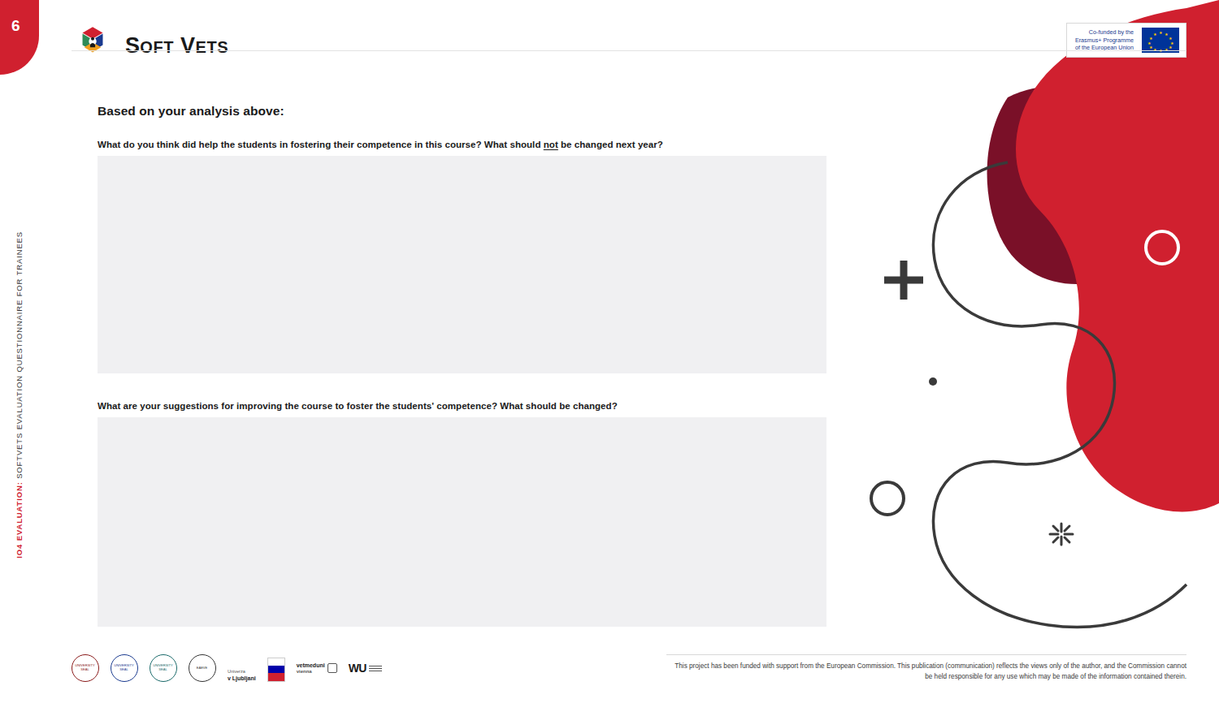6
IO4 EVALUATION: SOFTVETS EVALUATION QUESTIONNAIRE FOR TRAINEES
SOFT VETS
Co-funded by the
Erasmus+ Programme
of the European Union
★ ★ ★ ★ ★ ★ ★ ★ ★ ★ ★ ★
Based on your analysis above:
What do you think did help the students in fostering their competence in this course? What should not be changed next year?
What are your suggestions for improving the course to foster the students' competence? What should be changed?
UNIVERSITY
SEAL
UNIVERSITY
SEAL
UNIVERSITY
SEAL
EAEVE
Univerza v Ljubljani
vetmeduni
vienna
WU
This project has been funded with support from the European Commission. This publication (communication) reflects the views only of the author, and the Commission cannot be held responsible for any use which may be made of the information contained therein.